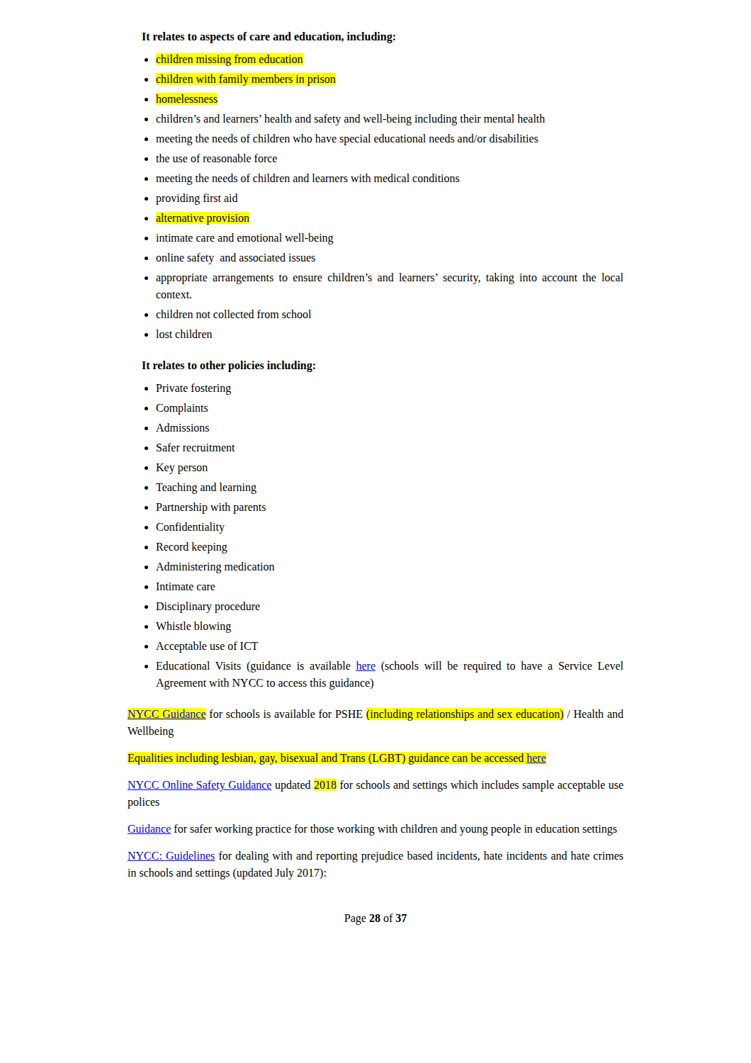It relates to aspects of care and education, including:
children missing from education
children with family members in prison
homelessness
children’s and learners’ health and safety and well-being including their mental health
meeting the needs of children who have special educational needs and/or disabilities
the use of reasonable force
meeting the needs of children and learners with medical conditions
providing first aid
alternative provision
intimate care and emotional well-being
online safety and associated issues
appropriate arrangements to ensure children’s and learners’ security, taking into account the local context.
children not collected from school
lost children
It relates to other policies including:
Private fostering
Complaints
Admissions
Safer recruitment
Key person
Teaching and learning
Partnership with parents
Confidentiality
Record keeping
Administering medication
Intimate care
Disciplinary procedure
Whistle blowing
Acceptable use of ICT
Educational Visits (guidance is available here (schools will be required to have a Service Level Agreement with NYCC to access this guidance)
NYCC Guidance for schools is available for PSHE (including relationships and sex education) / Health and Wellbeing
Equalities including lesbian, gay, bisexual and Trans (LGBT) guidance can be accessed here
NYCC Online Safety Guidance updated 2018 for schools and settings which includes sample acceptable use polices
Guidance for safer working practice for those working with children and young people in education settings
NYCC: Guidelines for dealing with and reporting prejudice based incidents, hate incidents and hate crimes in schools and settings (updated July 2017):
Page 28 of 37